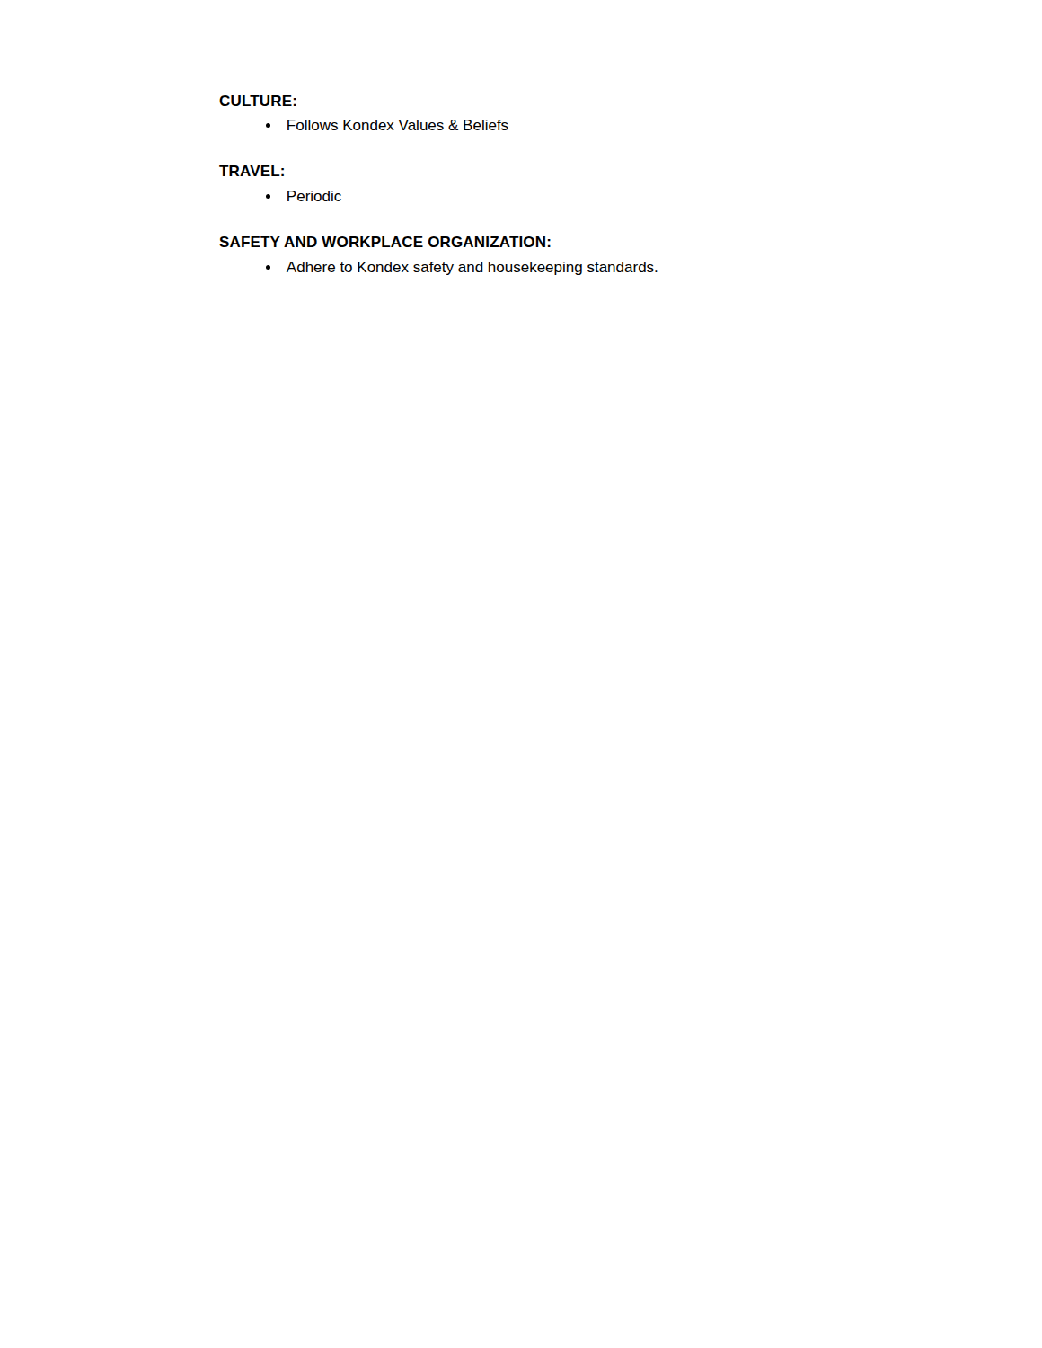CULTURE:
Follows Kondex Values & Beliefs
TRAVEL:
Periodic
SAFETY AND WORKPLACE ORGANIZATION:
Adhere to Kondex safety and housekeeping standards.